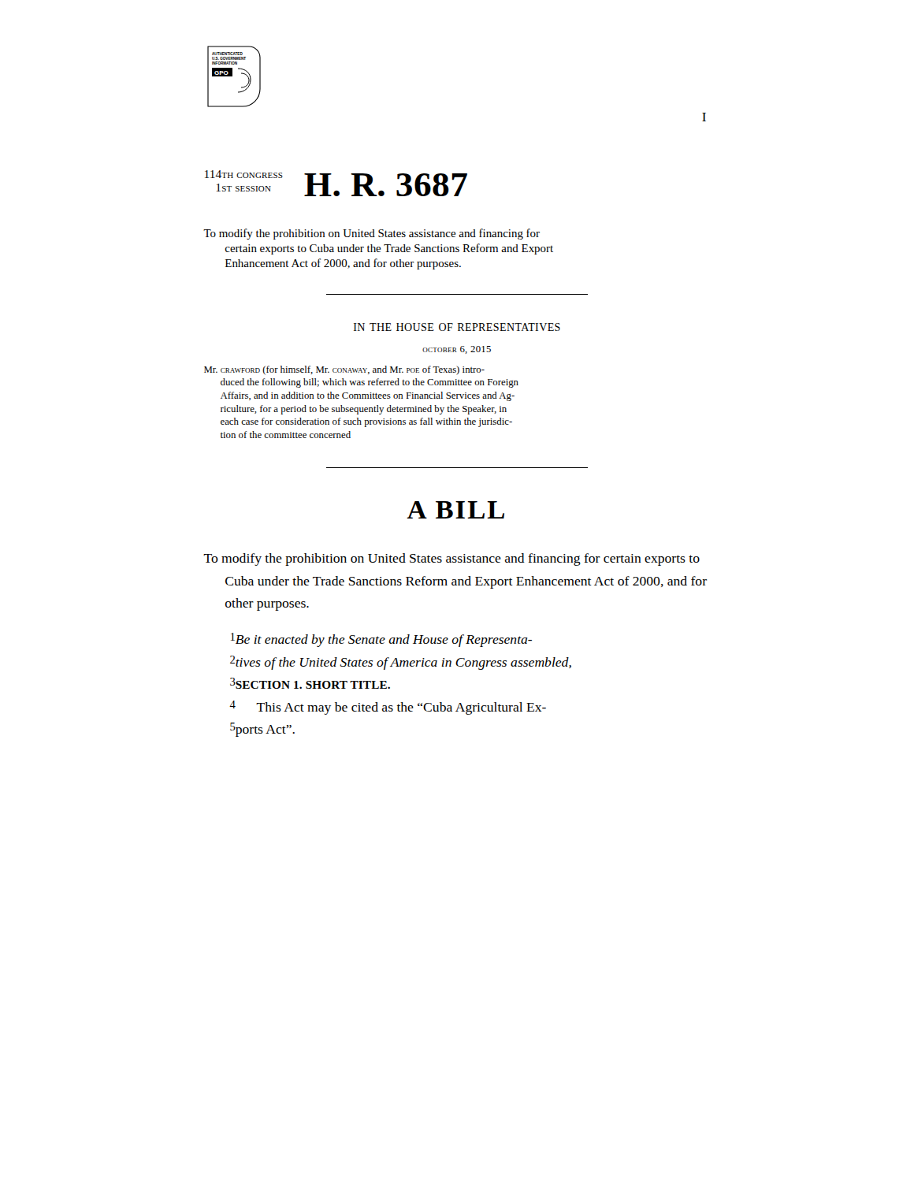AUTHENTICATED U.S. GOVERNMENT INFORMATION GPO
I
114 TH CONGRESS
1 ST SESSION
H. R. 3687
To modify the prohibition on United States assistance and financing for certain exports to Cuba under the Trade Sanctions Reform and Export Enhancement Act of 2000, and for other purposes.
IN THE HOUSE OF REPRESENTATIVES
OCTOBER 6, 2015
Mr. CRAWFORD (for himself, Mr. CONAWAY, and Mr. POE of Texas) intro- duced the following bill; which was referred to the Committee on Foreign Affairs, and in addition to the Committees on Financial Services and Ag- riculture, for a period to be subsequently determined by the Speaker, in each case for consideration of such provisions as fall within the jurisdic- tion of the committee concerned
A BILL
To modify the prohibition on United States assistance and financing for certain exports to Cuba under the Trade Sanctions Reform and Export Enhancement Act of 2000, and for other purposes.
| 1 | Be it enacted by the Senate and House of Representa- |
| 2 | tives of the United States of America in Congress assembled, |
| 3 | SECTION 1. SHORT TITLE. |
| 4 | This Act may be cited as the “Cuba Agricultural Ex- |
| 5 | ports Act”. |